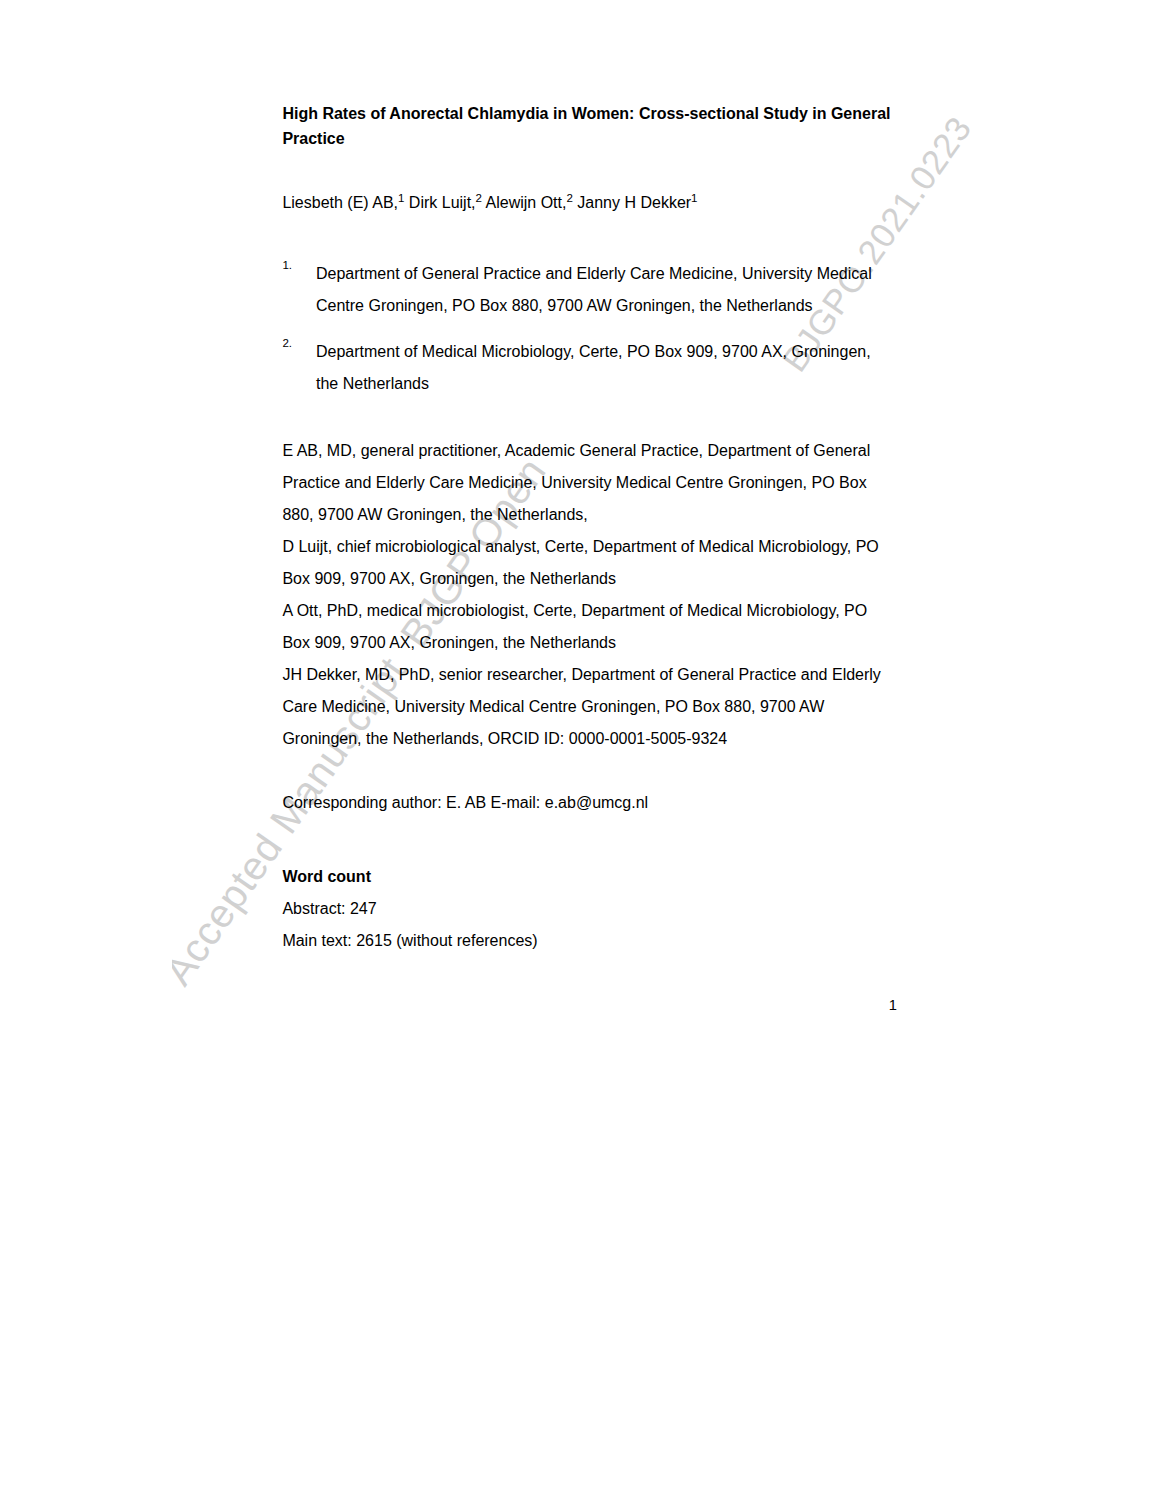BJGPO.2021.0223
Accepted Manuscript BJGP Open
High Rates of Anorectal Chlamydia in Women: Cross-sectional Study in General Practice
Liesbeth (E) AB,1 Dirk Luijt,2 Alewijn Ott,2 Janny H Dekker1
Department of General Practice and Elderly Care Medicine, University Medical Centre Groningen, PO Box 880, 9700 AW Groningen, the Netherlands
Department of Medical Microbiology, Certe, PO Box 909, 9700 AX, Groningen, the Netherlands
E AB, MD, general practitioner, Academic General Practice, Department of General Practice and Elderly Care Medicine, University Medical Centre Groningen, PO Box 880, 9700 AW Groningen, the Netherlands,
D Luijt, chief microbiological analyst, Certe, Department of Medical Microbiology, PO Box 909, 9700 AX, Groningen, the Netherlands
A Ott, PhD, medical microbiologist, Certe, Department of Medical Microbiology, PO Box 909, 9700 AX, Groningen, the Netherlands
JH Dekker, MD, PhD, senior researcher, Department of General Practice and Elderly Care Medicine, University Medical Centre Groningen, PO Box 880, 9700 AW Groningen, the Netherlands, ORCID ID: 0000-0001-5005-9324
Corresponding author: E. AB E-mail: e.ab@umcg.nl
Word count
Abstract: 247
Main text: 2615 (without references)
1